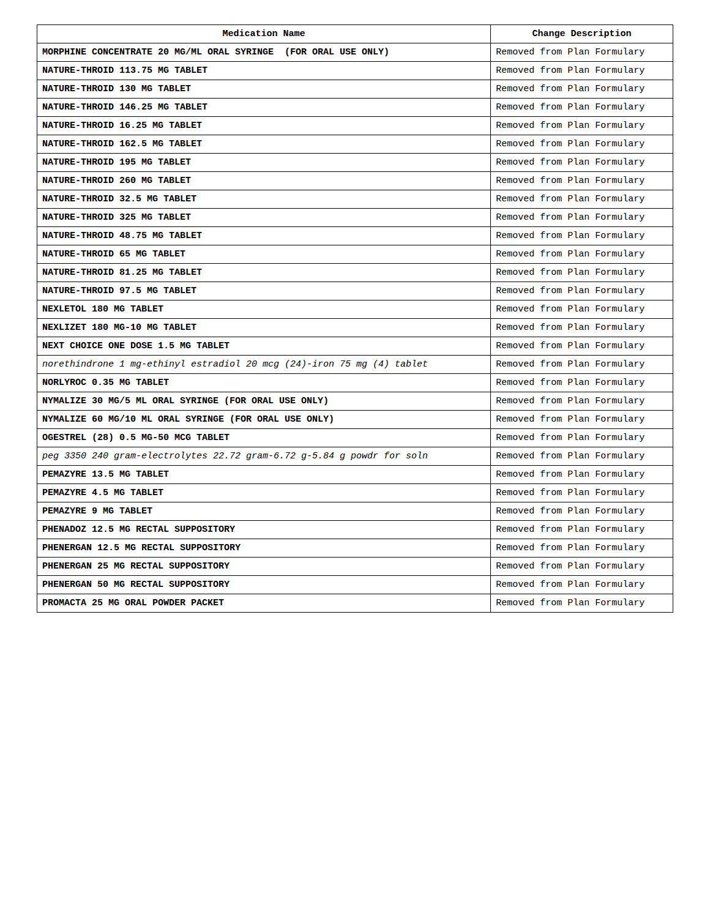Medication formulary changes
| Medication Name | Change Description |
| --- | --- |
| MORPHINE CONCENTRATE 20 MG/ML ORAL SYRINGE (FOR ORAL USE ONLY) | Removed from Plan Formulary |
| NATURE-THROID 113.75 MG TABLET | Removed from Plan Formulary |
| NATURE-THROID 130 MG TABLET | Removed from Plan Formulary |
| NATURE-THROID 146.25 MG TABLET | Removed from Plan Formulary |
| NATURE-THROID 16.25 MG TABLET | Removed from Plan Formulary |
| NATURE-THROID 162.5 MG TABLET | Removed from Plan Formulary |
| NATURE-THROID 195 MG TABLET | Removed from Plan Formulary |
| NATURE-THROID 260 MG TABLET | Removed from Plan Formulary |
| NATURE-THROID 32.5 MG TABLET | Removed from Plan Formulary |
| NATURE-THROID 325 MG TABLET | Removed from Plan Formulary |
| NATURE-THROID 48.75 MG TABLET | Removed from Plan Formulary |
| NATURE-THROID 65 MG TABLET | Removed from Plan Formulary |
| NATURE-THROID 81.25 MG TABLET | Removed from Plan Formulary |
| NATURE-THROID 97.5 MG TABLET | Removed from Plan Formulary |
| NEXLETOL 180 MG TABLET | Removed from Plan Formulary |
| NEXLIZET 180 MG-10 MG TABLET | Removed from Plan Formulary |
| NEXT CHOICE ONE DOSE 1.5 MG TABLET | Removed from Plan Formulary |
| norethindrone 1 mg-ethinyl estradiol 20 mcg (24)-iron 75 mg (4) tablet | Removed from Plan Formulary |
| NORLYROC 0.35 MG TABLET | Removed from Plan Formulary |
| NYMALIZE 30 MG/5 ML ORAL SYRINGE (FOR ORAL USE ONLY) | Removed from Plan Formulary |
| NYMALIZE 60 MG/10 ML ORAL SYRINGE (FOR ORAL USE ONLY) | Removed from Plan Formulary |
| OGESTREL (28) 0.5 MG-50 MCG TABLET | Removed from Plan Formulary |
| peg 3350 240 gram-electrolytes 22.72 gram-6.72 g-5.84 g powdr for soln | Removed from Plan Formulary |
| PEMAZYRE 13.5 MG TABLET | Removed from Plan Formulary |
| PEMAZYRE 4.5 MG TABLET | Removed from Plan Formulary |
| PEMAZYRE 9 MG TABLET | Removed from Plan Formulary |
| PHENADOZ 12.5 MG RECTAL SUPPOSITORY | Removed from Plan Formulary |
| PHENERGAN 12.5 MG RECTAL SUPPOSITORY | Removed from Plan Formulary |
| PHENERGAN 25 MG RECTAL SUPPOSITORY | Removed from Plan Formulary |
| PHENERGAN 50 MG RECTAL SUPPOSITORY | Removed from Plan Formulary |
| PROMACTA 25 MG ORAL POWDER PACKET | Removed from Plan Formulary |